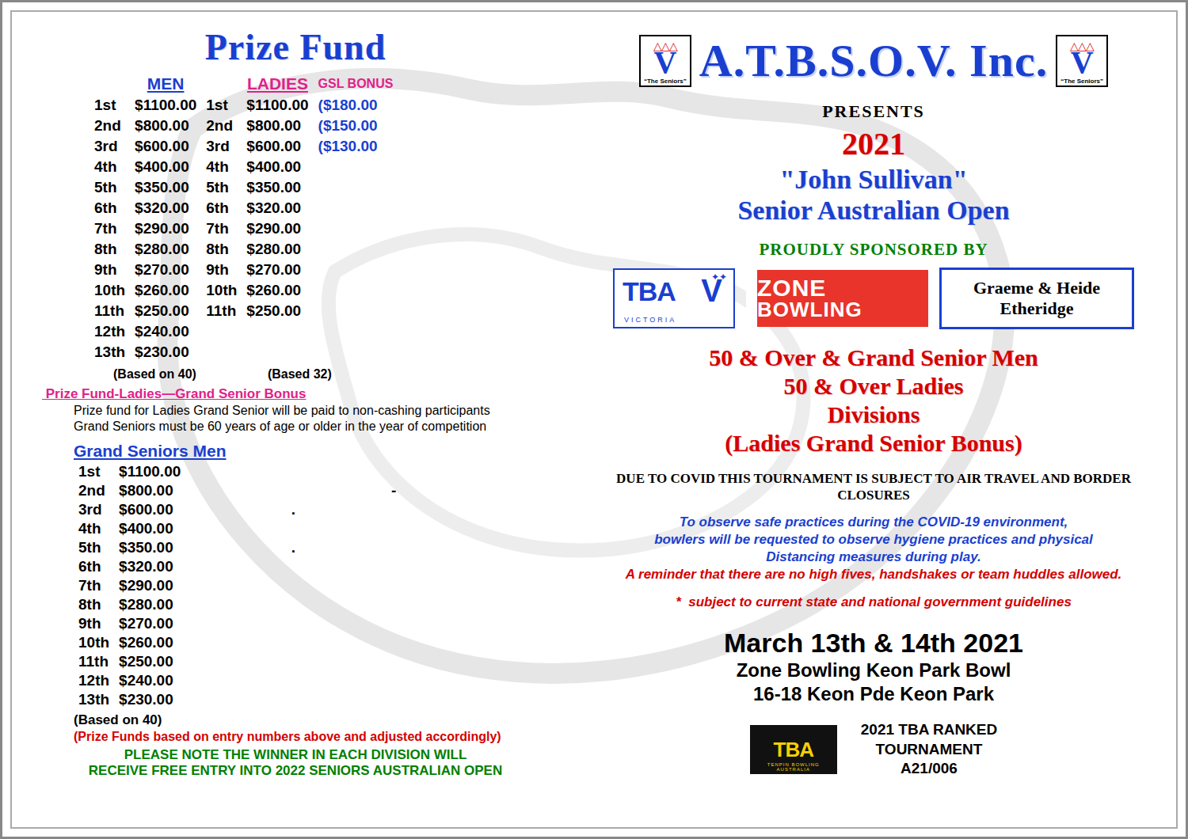Prize Fund
| | MEN | | LADIES | GSL BONUS |
| 1st | $1100.00 | 1st | $1100.00 | ($180.00 |
| 2nd | $800.00 | 2nd | $800.00 | ($150.00 |
| 3rd | $600.00 | 3rd | $600.00 | ($130.00 |
| 4th | $400.00 | 4th | $400.00 | |
| 5th | $350.00 | 5th | $350.00 | |
| 6th | $320.00 | 6th | $320.00 | |
| 7th | $290.00 | 7th | $290.00 | |
| 8th | $280.00 | 8th | $280.00 | |
| 9th | $270.00 | 9th | $270.00 | |
| 10th | $260.00 | 10th | $260.00 | |
| 11th | $250.00 | 11th | $250.00 | |
| 12th | $240.00 | | | |
| 13th | $230.00 | | | |
(Based on 40)(Based 32)
Prize Fund-Ladies—Grand Senior Bonus
Prize fund for Ladies Grand Senior will be paid to non-cashing participants
Grand Seniors must be 60 years of age or older in the year of competition
Grand Seniors Men
| 1st | $1100.00 | |
| 2nd | $800.00 | - |
| 3rd | $600.00 | . |
| 4th | $400.00 | |
| 5th | $350.00 | . |
| 6th | $320.00 | |
| 7th | $290.00 | |
| 8th | $280.00 | |
| 9th | $270.00 | |
| 10th | $260.00 | |
| 11th | $250.00 | |
| 12th | $240.00 | |
| 13th | $230.00 | |
(Based on 40)
(Prize Funds based on entry numbers above and adjusted accordingly)
PLEASE NOTE THE WINNER IN EACH DIVISION WILL
RECEIVE FREE ENTRY INTO 2022 SENIORS AUSTRALIAN OPEN
△△△
V
“The Seniors”
A.T.B.S.O.V. Inc.
△△△
V
“The Seniors”
PRESENTS
2021
"John Sullivan"
Senior Australian Open
PROUDLY SPONSORED BY
TBA
V
✦✦
VICTORIA
ZONE
BOWLING
Graeme & Heide Etheridge
50 & Over & Grand Senior Men
50 & Over Ladies
Divisions
(Ladies Grand Senior Bonus)
DUE TO COVID THIS TOURNAMENT IS SUBJECT TO AIR TRAVEL AND BORDER CLOSURES
To observe safe practices during the COVID-19 environment,
bowlers will be requested to observe hygiene practices and physical
Distancing measures during play.
A reminder that there are no high fives, handshakes or team huddles allowed.
* subject to current state and national government guidelines
March 13th & 14th 2021
Zone Bowling Keon Park Bowl
16-18 Keon Pde Keon Park
TBA
TENPIN BOWLING AUSTRALIA
2021 TBA RANKED
TOURNAMENT
A21/006